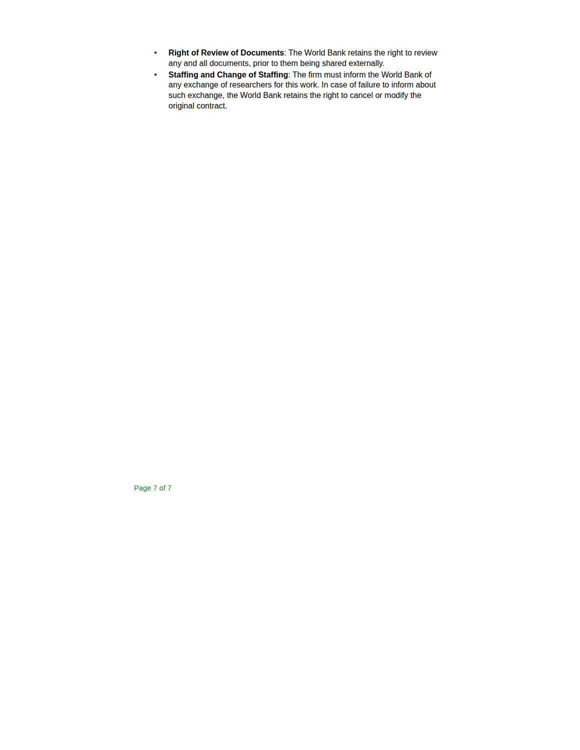Right of Review of Documents: The World Bank retains the right to review any and all documents, prior to them being shared externally.
Staffing and Change of Staffing: The firm must inform the World Bank of any exchange of researchers for this work. In case of failure to inform about such exchange, the World Bank retains the right to cancel or modify the original contract.
Page 7 of 7